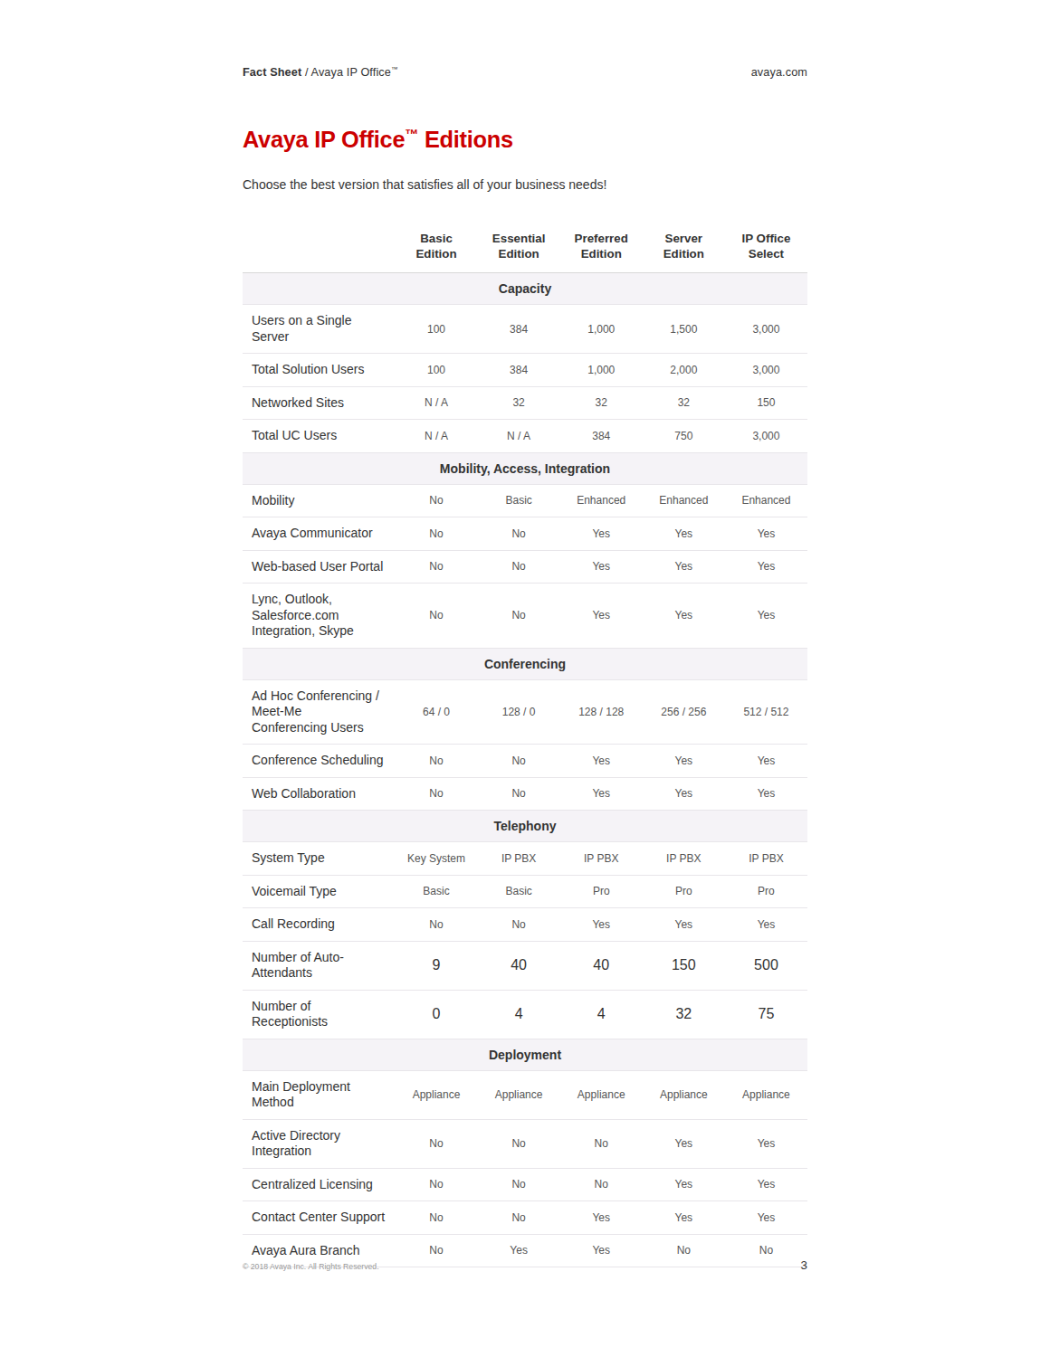Fact Sheet / Avaya IP Office™
avaya.com
Avaya IP Office™ Editions
Choose the best version that satisfies all of your business needs!
| | Basic Edition | Essential Edition | Preferred Edition | Server Edition | IP Office Select |
| --- | --- | --- | --- | --- | --- |
| Capacity |
| Users on a Single Server | 100 | 384 | 1,000 | 1,500 | 3,000 |
| Total Solution Users | 100 | 384 | 1,000 | 2,000 | 3,000 |
| Networked Sites | N / A | 32 | 32 | 32 | 150 |
| Total UC Users | N / A | N / A | 384 | 750 | 3,000 |
| Mobility, Access, Integration |
| Mobility | No | Basic | Enhanced | Enhanced | Enhanced |
| Avaya Communicator | No | No | Yes | Yes | Yes |
| Web-based User Portal | No | No | Yes | Yes | Yes |
| Lync, Outlook, Salesforce.com Integration, Skype | No | No | Yes | Yes | Yes |
| Conferencing |
| Ad Hoc Conferencing / Meet-Me Conferencing Users | 64 / 0 | 128 / 0 | 128 / 128 | 256 / 256 | 512 / 512 |
| Conference Scheduling | No | No | Yes | Yes | Yes |
| Web Collaboration | No | No | Yes | Yes | Yes |
| Telephony |
| System Type | Key System | IP PBX | IP PBX | IP PBX | IP PBX |
| Voicemail Type | Basic | Basic | Pro | Pro | Pro |
| Call Recording | No | No | Yes | Yes | Yes |
| Number of Auto-Attendants | 9 | 40 | 40 | 150 | 500 |
| Number of Receptionists | 0 | 4 | 4 | 32 | 75 |
| Deployment |
| Main Deployment Method | Appliance | Appliance | Appliance | Appliance | Appliance |
| Active Directory Integration | No | No | No | Yes | Yes |
| Centralized Licensing | No | No | No | Yes | Yes |
| Contact Center Support | No | No | Yes | Yes | Yes |
| Avaya Aura Branch | No | Yes | Yes | No | No |
© 2018 Avaya Inc. All Rights Reserved.
3